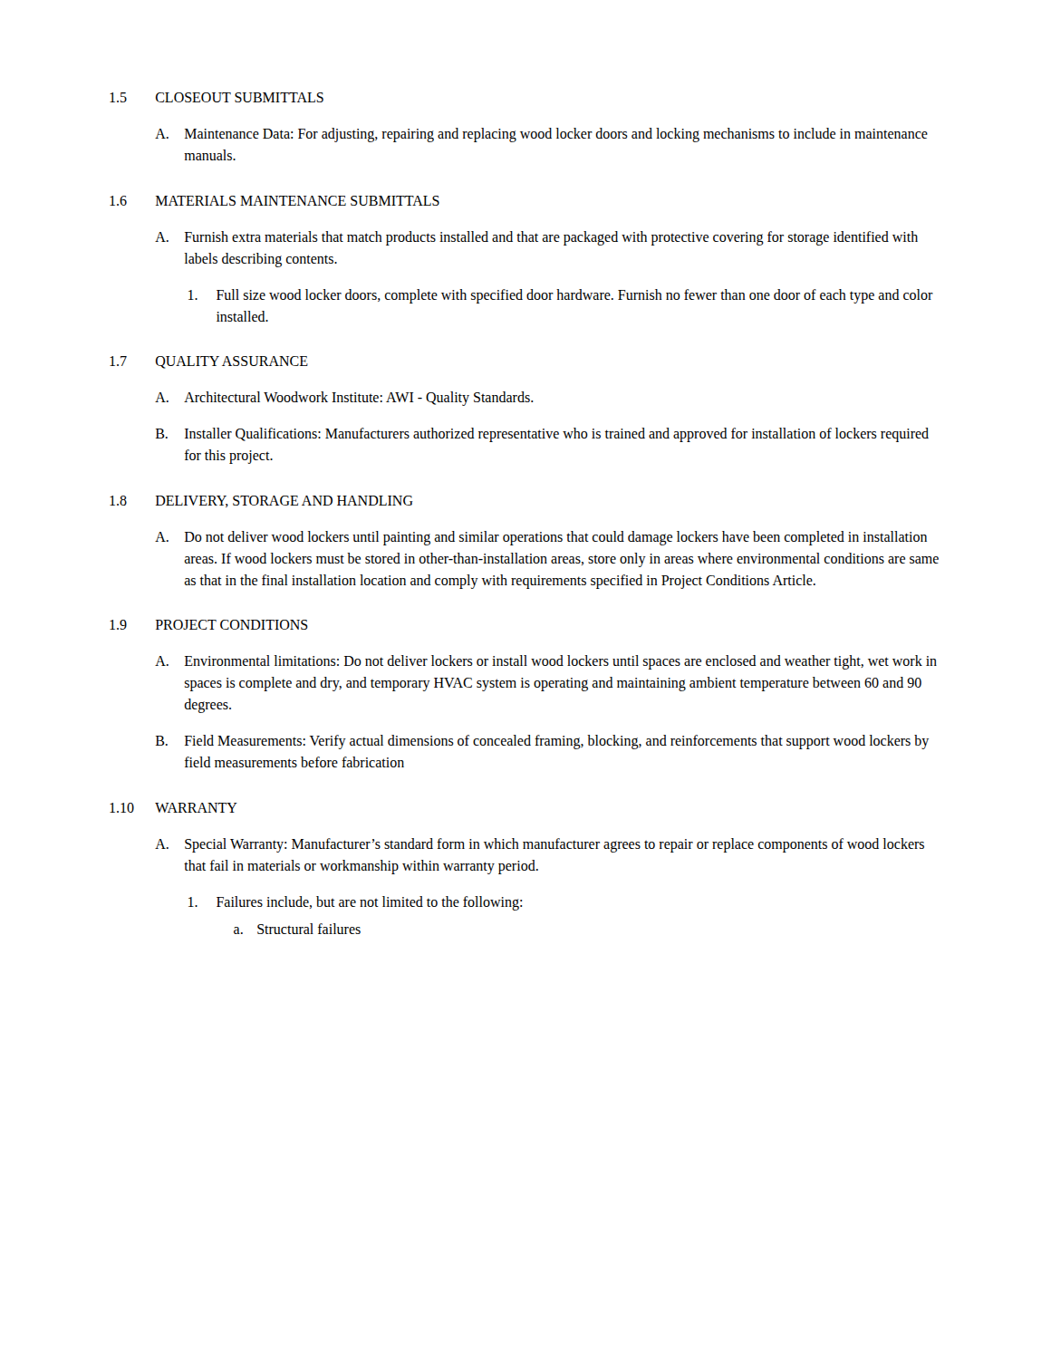1.5 Closeout Submittals
A. Maintenance Data: For adjusting, repairing and replacing wood locker doors and locking mechanisms to include in maintenance manuals.
1.6 Materials Maintenance Submittals
A. Furnish extra materials that match products installed and that are packaged with protective covering for storage identified with labels describing contents.
1. Full size wood locker doors, complete with specified door hardware. Furnish no fewer than one door of each type and color installed.
1.7 Quality Assurance
A. Architectural Woodwork Institute: AWI - Quality Standards.
B. Installer Qualifications: Manufacturers authorized representative who is trained and approved for installation of lockers required for this project.
1.8 Delivery, Storage and Handling
A. Do not deliver wood lockers until painting and similar operations that could damage lockers have been completed in installation areas. If wood lockers must be stored in other-than-installation areas, store only in areas where environmental conditions are same as that in the final installation location and comply with requirements specified in Project Conditions Article.
1.9 Project Conditions
A. Environmental limitations: Do not deliver lockers or install wood lockers until spaces are enclosed and weather tight, wet work in spaces is complete and dry, and temporary HVAC system is operating and maintaining ambient temperature between 60 and 90 degrees.
B. Field Measurements: Verify actual dimensions of concealed framing, blocking, and reinforcements that support wood lockers by field measurements before fabrication
1.10 Warranty
A. Special Warranty: Manufacturer’s standard form in which manufacturer agrees to repair or replace components of wood lockers that fail in materials or workmanship within warranty period.
1. Failures include, but are not limited to the following:
a. Structural failures